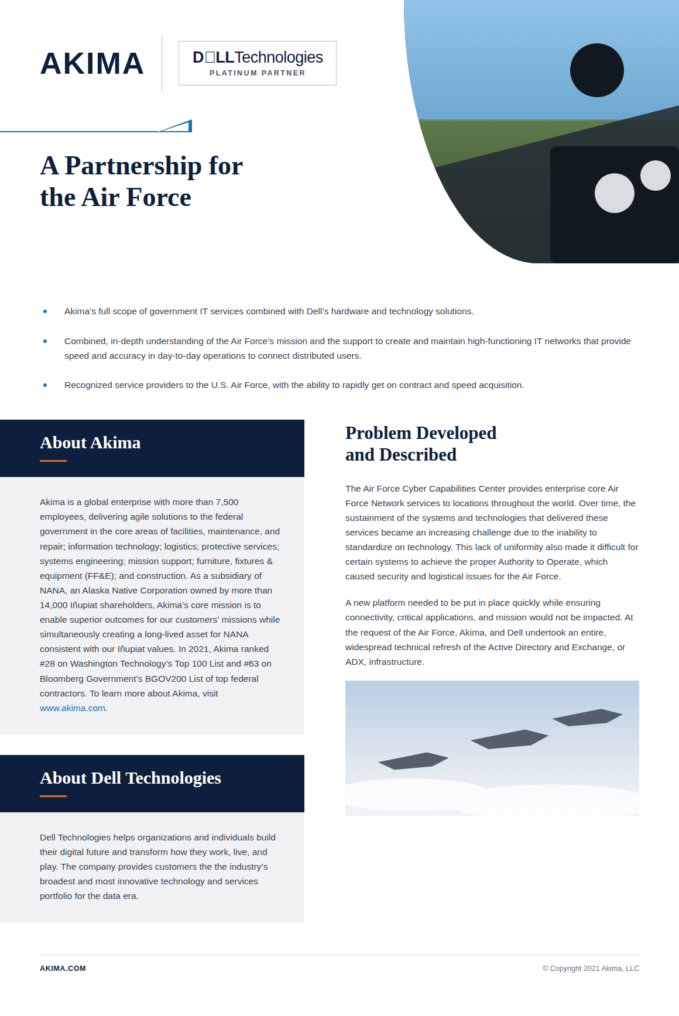AKIMA
D⃞LL Technologies
PLATINUM PARTNER
A Partnership for
the Air Force
Akima’s full scope of government IT services combined with Dell’s hardware and technology solutions.
Combined, in-depth understanding of the Air Force’s mission and the support to create and maintain high-functioning IT networks that provide speed and accuracy in day-to-day operations to connect distributed users.
Recognized service providers to the U.S. Air Force, with the ability to rapidly get on contract and speed acquisition.
About Akima
Akima is a global enterprise with more than 7,500 employees, delivering agile solutions to the federal government in the core areas of facilities, maintenance, and repair; information technology; logistics; protective services; systems engineering; mission support; furniture, fixtures & equipment (FF&E); and construction. As a subsidiary of NANA, an Alaska Native Corporation owned by more than 14,000 Iñupiat shareholders, Akima’s core mission is to enable superior outcomes for our customers’ missions while simultaneously creating a long-lived asset for NANA consistent with our Iñupiat values. In 2021, Akima ranked #28 on Washington Technology’s Top 100 List and #63 on Bloomberg Government’s BGOV200 List of top federal contractors. To learn more about Akima, visit www.akima.com.
About Dell Technologies
Dell Technologies helps organizations and individuals build their digital future and transform how they work, live, and play. The company provides customers the the industry’s broadest and most innovative technology and services portfolio for the data era.
Problem Developed
and Described
The Air Force Cyber Capabilities Center provides enterprise core Air Force Network services to locations throughout the world. Over time, the sustainment of the systems and technologies that delivered these services became an increasing challenge due to the inability to standardize on technology. This lack of uniformity also made it difficult for certain systems to achieve the proper Authority to Operate, which caused security and logistical issues for the Air Force.
A new platform needed to be put in place quickly while ensuring connectivity, critical applications, and mission would not be impacted. At the request of the Air Force, Akima, and Dell undertook an entire, widespread technical refresh of the Active Directory and Exchange, or ADX, infrastructure.
AKIMA.COM
© Copyright 2021 Akima, LLC